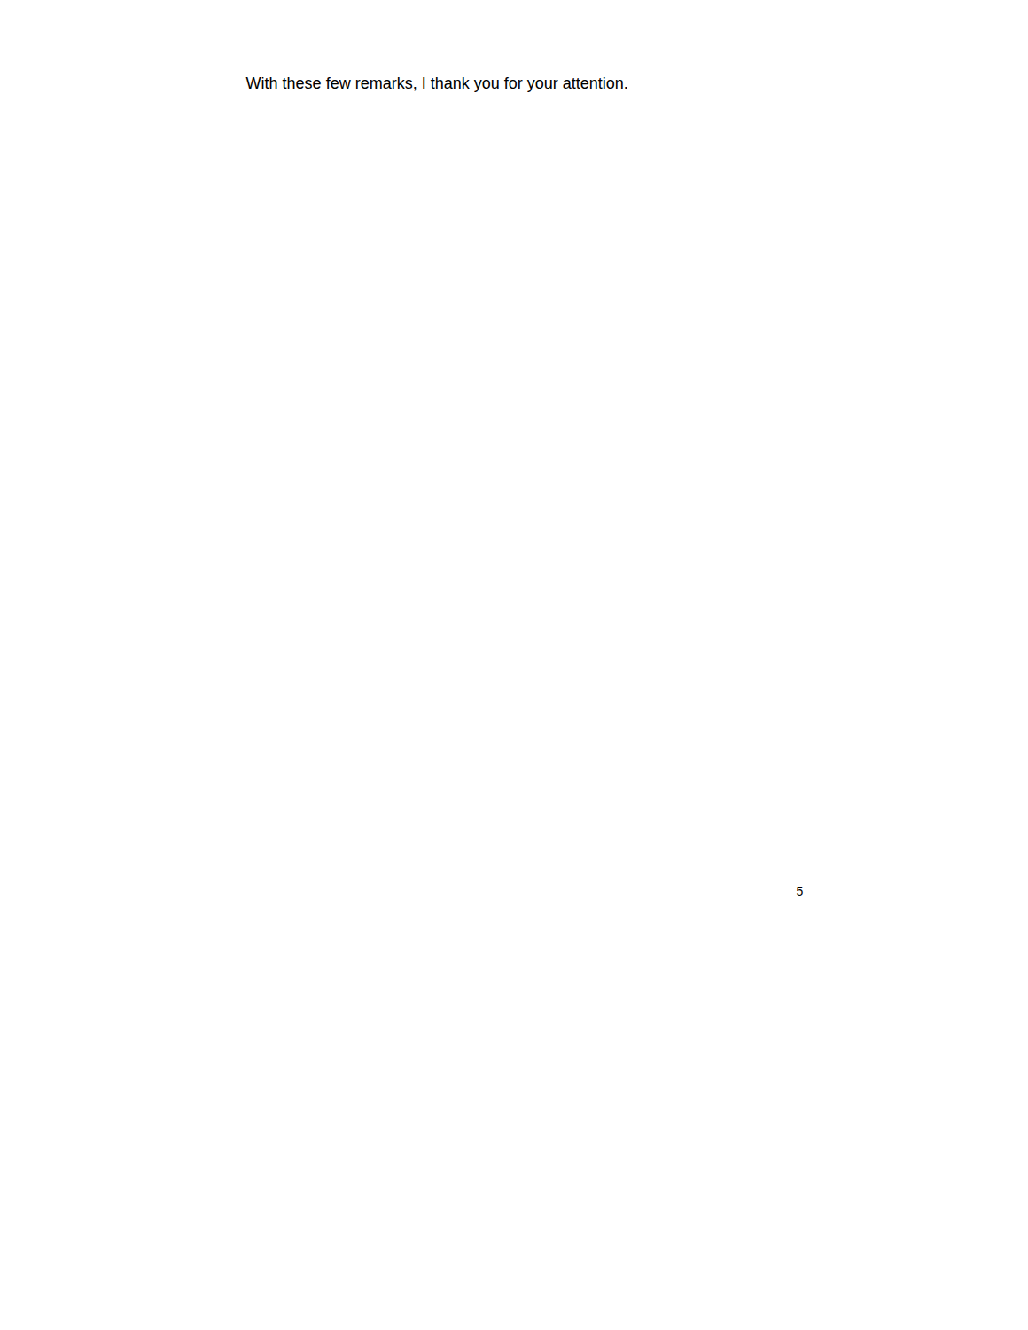With these few remarks, I thank you for your attention.
5